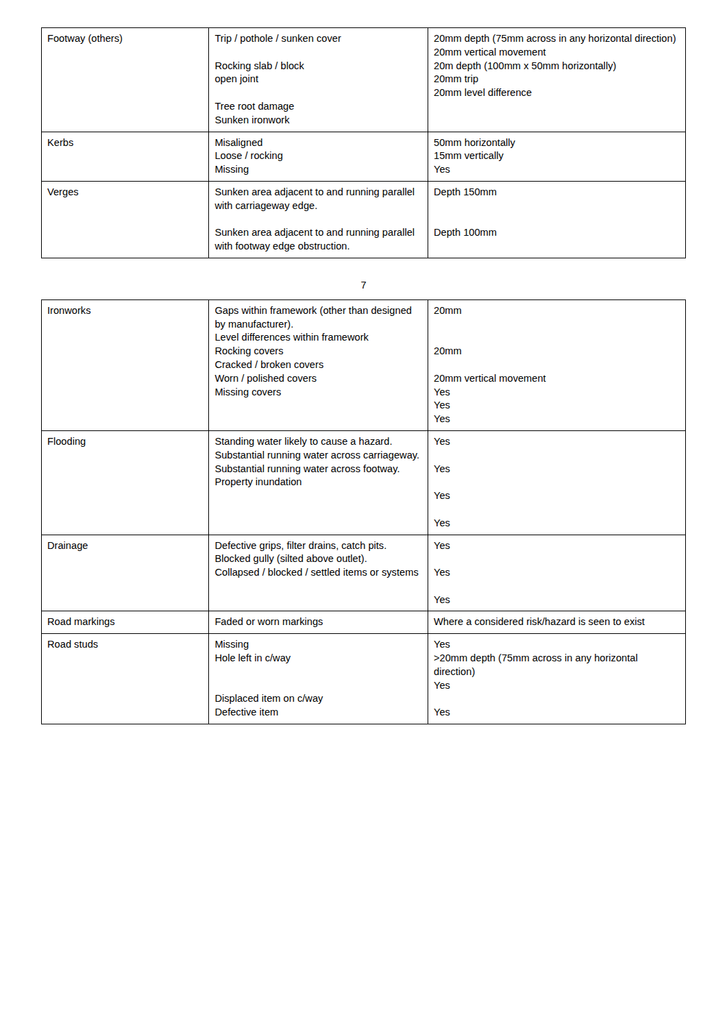| Footway (others) | Trip / pothole / sunken cover Rocking slab / block open joint Tree root damage Sunken ironwork | 20mm depth (75mm across in any horizontal direction) 20mm vertical movement 20m depth (100mm x 50mm horizontally) 20mm trip 20mm level difference |
| Kerbs | Misaligned Loose / rocking Missing | 50mm horizontally 15mm vertically Yes |
| Verges | Sunken area adjacent to and running parallel with carriageway edge. Sunken area adjacent to and running parallel with footway edge obstruction. | Depth 150mm Depth 100mm |
7
| Ironworks | Gaps within framework (other than designed by manufacturer). Level differences within framework Rocking covers Cracked / broken covers Worn / polished covers Missing covers | 20mm 20mm 20mm vertical movement Yes Yes Yes |
| Flooding | Standing water likely to cause a hazard. Substantial running water across carriageway. Substantial running water across footway. Property inundation | Yes Yes Yes Yes |
| Drainage | Defective grips, filter drains, catch pits. Blocked gully (silted above outlet). Collapsed / blocked / settled items or systems | Yes Yes Yes |
| Road markings | Faded or worn markings | Where a considered risk/hazard is seen to exist |
| Road studs | Missing Hole left in c/way Displaced item on c/way Defective item | Yes >20mm depth (75mm across in any horizontal direction) Yes Yes |